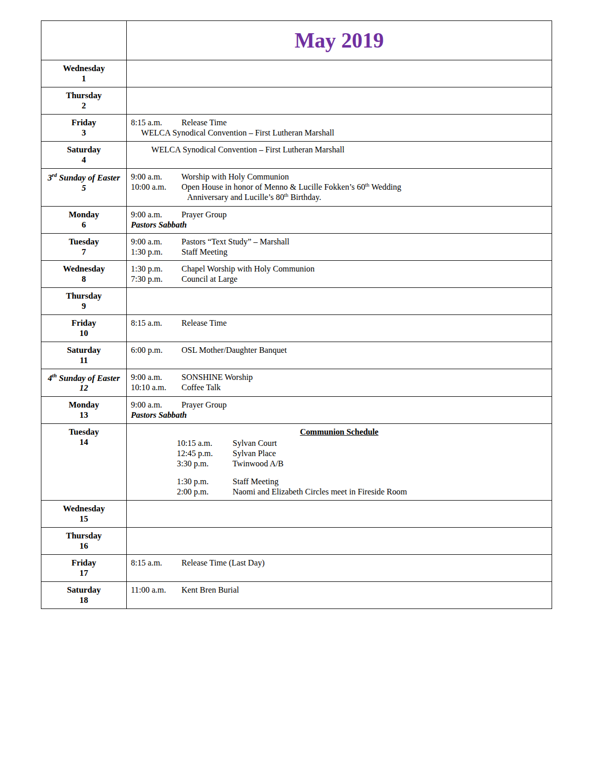| | May 2019 |
| Wednesday 1 | |
| Thursday 2 | |
| Friday 3 | 8:15 a.m. Release Time WELCA Synodical Convention – First Lutheran Marshall |
| Saturday 4 | WELCA Synodical Convention – First Lutheran Marshall |
| 3 rd Sunday of Easter 5 | 9:00 a.m. Worship with Holy Communion 10:00 a.m. Open House in honor of Menno & Lucille Fokken’s 60 th Wedding Anniversary and Lucille’s 80 th Birthday. |
| Monday 6 | 9:00 a.m. Prayer Group Pastors Sabbath |
| Tuesday 7 | 9:00 a.m. Pastors “Text Study” – Marshall 1:30 p.m. Staff Meeting |
| Wednesday 8 | 1:30 p.m. Chapel Worship with Holy Communion 7:30 p.m. Council at Large |
| Thursday 9 | |
| Friday 10 | 8:15 a.m. Release Time |
| Saturday 11 | 6:00 p.m. OSL Mother/Daughter Banquet |
| 4 th Sunday of Easter 12 | 9:00 a.m. SONSHINE Worship 10:10 a.m. Coffee Talk |
| Monday 13 | 9:00 a.m. Prayer Group Pastors Sabbath |
| Tuesday 14 | Communion Schedule 10:15 a.m. Sylvan Court 12:45 p.m. Sylvan Place 3:30 p.m. Twinwood A/B 1:30 p.m. Staff Meeting 2:00 p.m. Naomi and Elizabeth Circles meet in Fireside Room |
| Wednesday 15 | |
| Thursday 16 | |
| Friday 17 | 8:15 a.m. Release Time (Last Day) |
| Saturday 18 | 11:00 a.m. Kent Bren Burial |